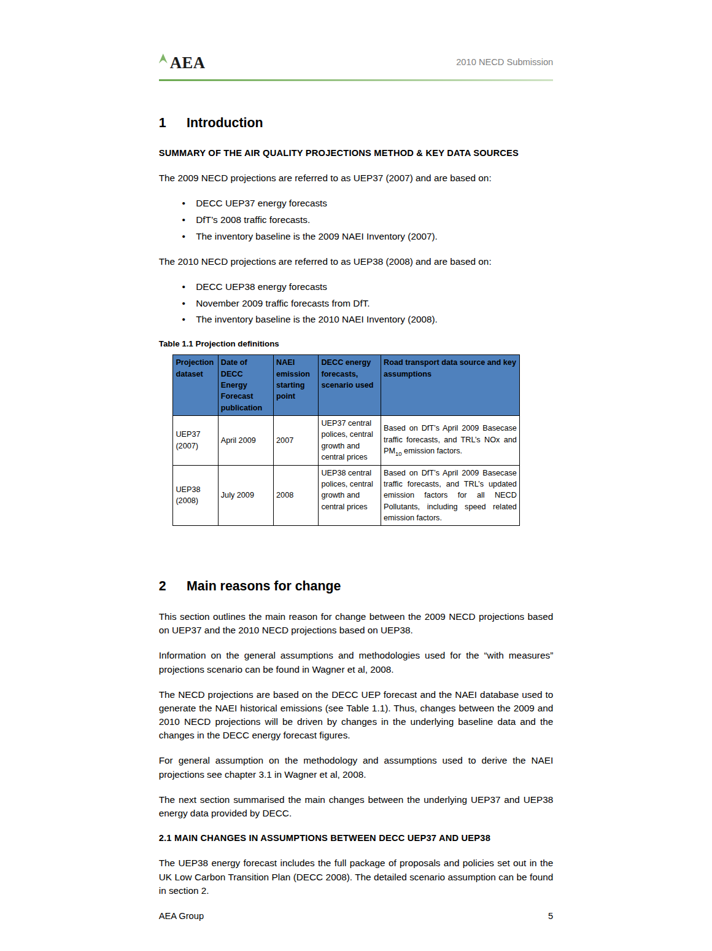AEA
2010 NECD Submission
1 Introduction
SUMMARY OF THE AIR QUALITY PROJECTIONS METHOD & KEY DATA SOURCES
The 2009 NECD projections are referred to as UEP37 (2007) and are based on:
DECC UEP37 energy forecasts
DfT’s 2008 traffic forecasts.
The inventory baseline is the 2009 NAEI Inventory (2007).
The 2010 NECD projections are referred to as UEP38 (2008) and are based on:
DECC UEP38 energy forecasts
November 2009 traffic forecasts from DfT.
The inventory baseline is the 2010 NAEI Inventory (2008).
Table 1.1 Projection definitions
| Projection dataset | Date of DECC Energy Forecast publication | NAEI emission starting point | DECC energy forecasts, scenario used | Road transport data source and key assumptions |
| --- | --- | --- | --- | --- |
| UEP37 (2007) | April 2009 | 2007 | UEP37 central polices, central growth and central prices | Based on DfT’s April 2009 Basecase traffic forecasts, and TRL’s NOx and PM 10 emission factors. |
| UEP38 (2008) | July 2009 | 2008 | UEP38 central polices, central growth and central prices | Based on DfT’s April 2009 Basecase traffic forecasts, and TRL’s updated emission factors for all NECD Pollutants, including speed related emission factors. |
2 Main reasons for change
This section outlines the main reason for change between the 2009 NECD projections based on UEP37 and the 2010 NECD projections based on UEP38.
Information on the general assumptions and methodologies used for the “with measures” projections scenario can be found in Wagner et al, 2008.
The NECD projections are based on the DECC UEP forecast and the NAEI database used to generate the NAEI historical emissions (see Table 1.1). Thus, changes between the 2009 and 2010 NECD projections will be driven by changes in the underlying baseline data and the changes in the DECC energy forecast figures.
For general assumption on the methodology and assumptions used to derive the NAEI projections see chapter 3.1 in Wagner et al, 2008.
The next section summarised the main changes between the underlying UEP37 and UEP38 energy data provided by DECC.
2.1 MAIN CHANGES IN ASSUMPTIONS BETWEEN DECC UEP37 AND UEP38
The UEP38 energy forecast includes the full package of proposals and policies set out in the UK Low Carbon Transition Plan (DECC 2008). The detailed scenario assumption can be found in section 2.
AEA Group
5